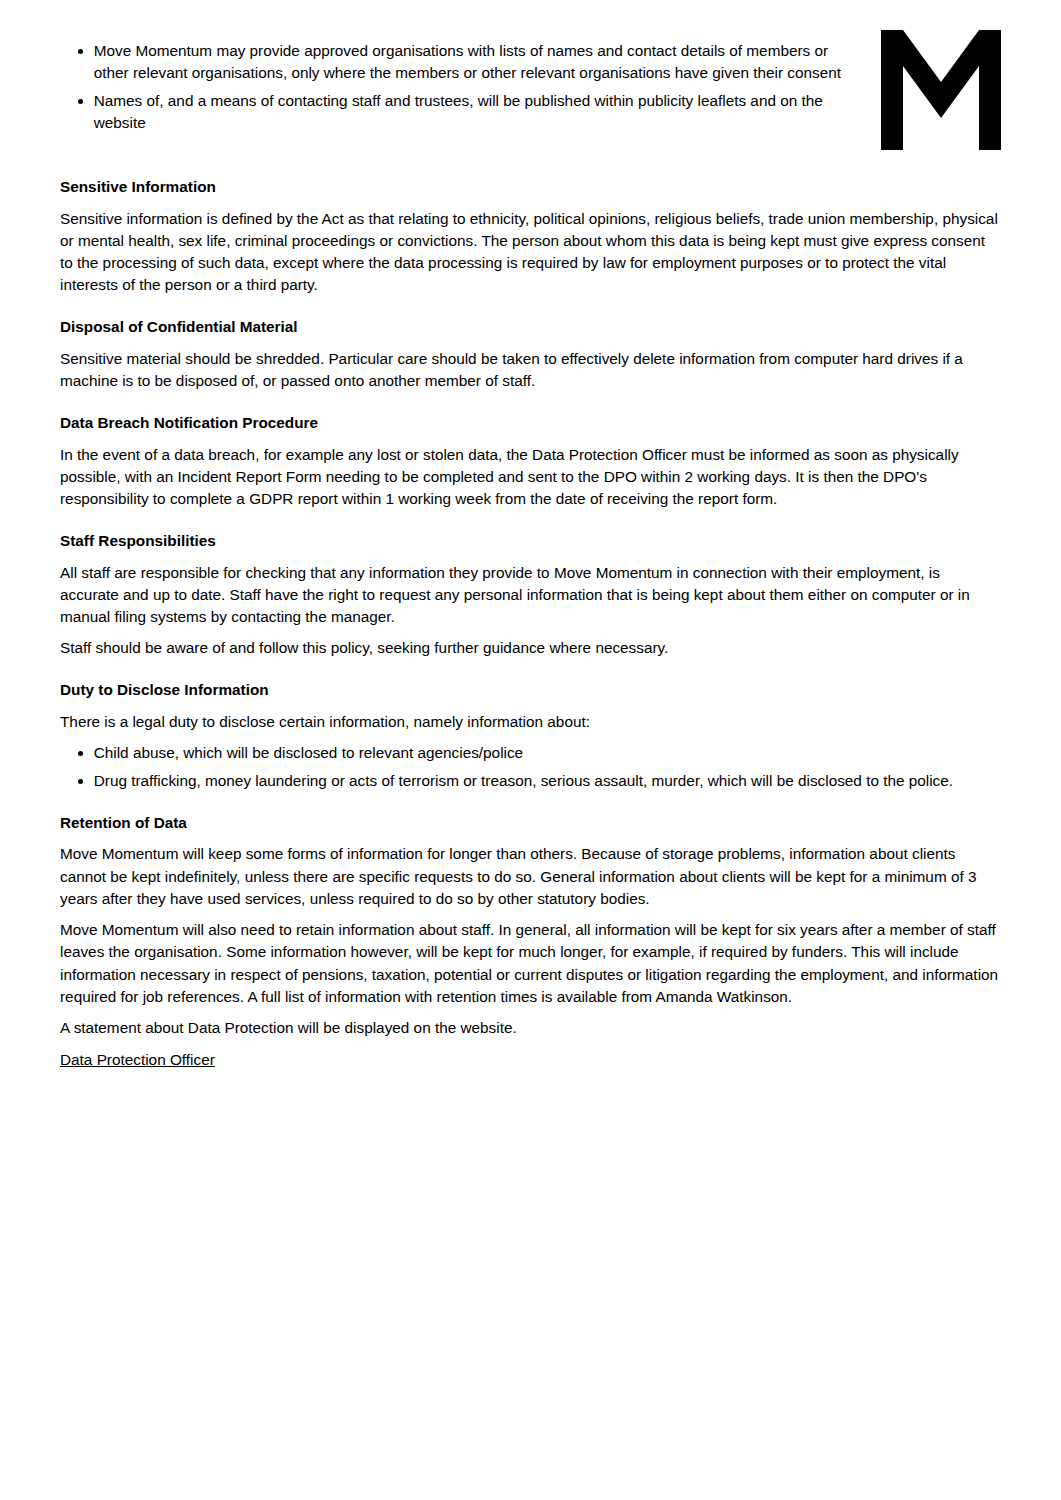Move Momentum may provide approved organisations with lists of names and contact details of members or other relevant organisations, only where the members or other relevant organisations have given their consent
Names of, and a means of contacting staff and trustees, will be published within publicity leaflets and on the website
Sensitive Information
Sensitive information is defined by the Act as that relating to ethnicity, political opinions, religious beliefs, trade union membership, physical or mental health, sex life, criminal proceedings or convictions. The person about whom this data is being kept must give express consent to the processing of such data, except where the data processing is required by law for employment purposes or to protect the vital interests of the person or a third party.
Disposal of Confidential Material
Sensitive material should be shredded. Particular care should be taken to effectively delete information from computer hard drives if a machine is to be disposed of, or passed onto another member of staff.
Data Breach Notification Procedure
In the event of a data breach, for example any lost or stolen data, the Data Protection Officer must be informed as soon as physically possible, with an Incident Report Form needing to be completed and sent to the DPO within 2 working days. It is then the DPO's responsibility to complete a GDPR report within 1 working week from the date of receiving the report form.
Staff Responsibilities
All staff are responsible for checking that any information they provide to Move Momentum in connection with their employment, is accurate and up to date. Staff have the right to request any personal information that is being kept about them either on computer or in manual filing systems by contacting the manager.
Staff should be aware of and follow this policy, seeking further guidance where necessary.
Duty to Disclose Information
There is a legal duty to disclose certain information, namely information about:
Child abuse, which will be disclosed to relevant agencies/police
Drug trafficking, money laundering or acts of terrorism or treason, serious assault, murder, which will be disclosed to the police.
Retention of Data
Move Momentum will keep some forms of information for longer than others. Because of storage problems, information about clients cannot be kept indefinitely, unless there are specific requests to do so. General information about clients will be kept for a minimum of 3 years after they have used services, unless required to do so by other statutory bodies.
Move Momentum will also need to retain information about staff. In general, all information will be kept for six years after a member of staff leaves the organisation. Some information however, will be kept for much longer, for example, if required by funders. This will include information necessary in respect of pensions, taxation, potential or current disputes or litigation regarding the employment, and information required for job references. A full list of information with retention times is available from Amanda Watkinson.
A statement about Data Protection will be displayed on the website.
Data Protection Officer